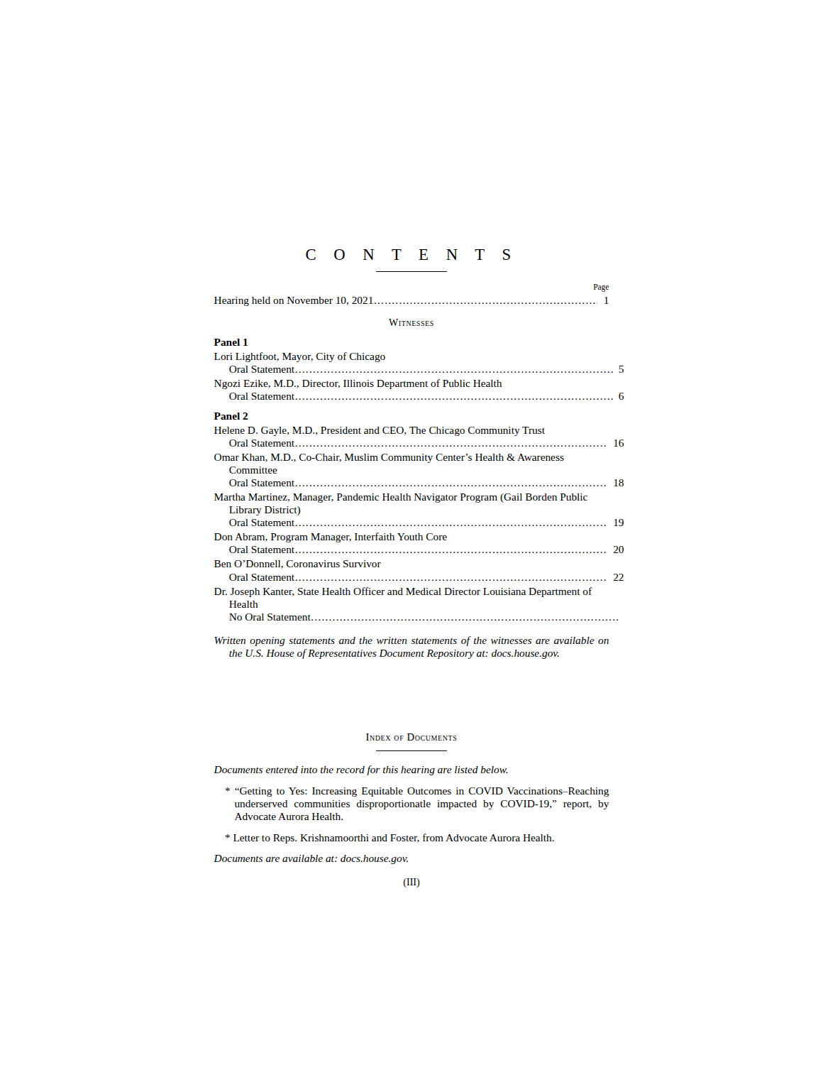C O N T E N T S
Page
Hearing held on November 10, 2021 1
Witnesses
Panel 1
Lori Lightfoot, Mayor, City of Chicago
Oral Statement 5
Ngozi Ezike, M.D., Director, Illinois Department of Public Health
Oral Statement 6
Panel 2
Helene D. Gayle, M.D., President and CEO, The Chicago Community Trust
Oral Statement 16
Omar Khan, M.D., Co-Chair, Muslim Community Center’s Health & Awareness Committee
Oral Statement 18
Martha Martinez, Manager, Pandemic Health Navigator Program (Gail Borden Public Library District)
Oral Statement 19
Don Abram, Program Manager, Interfaith Youth Core
Oral Statement 20
Ben O’Donnell, Coronavirus Survivor
Oral Statement 22
Dr. Joseph Kanter, State Health Officer and Medical Director Louisiana Department of Health
No Oral Statement
Written opening statements and the written statements of the witnesses are available on the U.S. House of Representatives Document Repository at: docs.house.gov.
Index of Documents
Documents entered into the record for this hearing are listed below.
* “Getting to Yes: Increasing Equitable Outcomes in COVID Vaccinations–Reaching underserved communities disproportionatle impacted by COVID-19,” report, by Advocate Aurora Health.
* Letter to Reps. Krishnamoorthi and Foster, from Advocate Aurora Health.
Documents are available at: docs.house.gov.
(III)